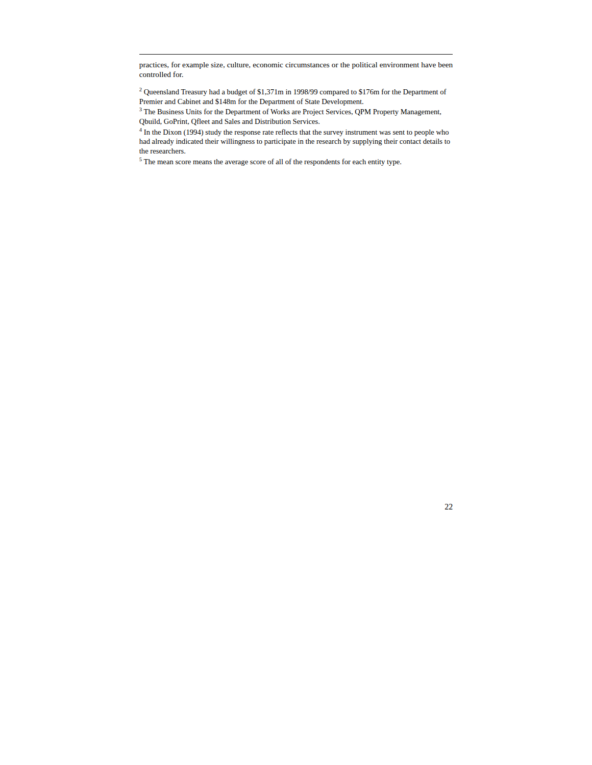practices, for example size, culture, economic circumstances or the political environment have been controlled for.
2 Queensland Treasury had a budget of $1,371m in 1998/99 compared to $176m for the Department of Premier and Cabinet and $148m for the Department of State Development.
3 The Business Units for the Department of Works are Project Services, QPM Property Management, Qbuild, GoPrint, Qfleet and Sales and Distribution Services.
4 In the Dixon (1994) study the response rate reflects that the survey instrument was sent to people who had already indicated their willingness to participate in the research by supplying their contact details to the researchers.
5 The mean score means the average score of all of the respondents for each entity type.
22